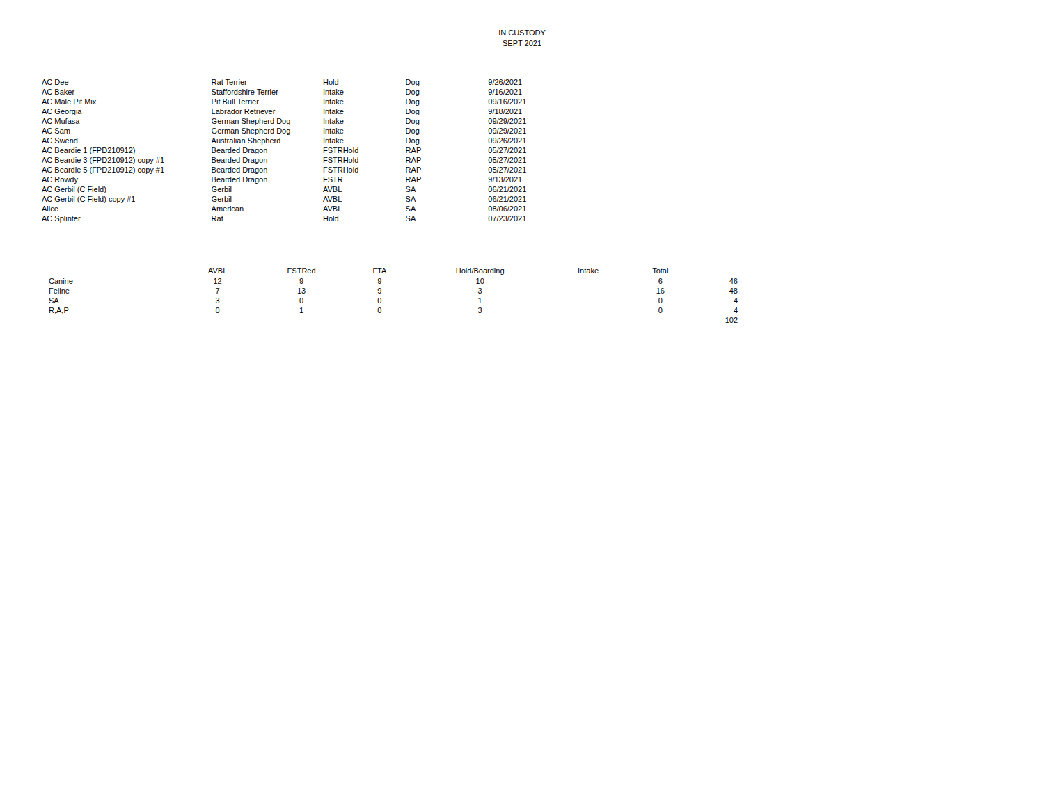IN CUSTODY
SEPT 2021
| AC Dee | Rat Terrier | Hold | Dog | 9/26/2021 |
| AC Baker | Staffordshire Terrier | Intake | Dog | 9/16/2021 |
| AC Male Pit Mix | Pit Bull Terrier | Intake | Dog | 09/16/2021 |
| AC Georgia | Labrador Retriever | Intake | Dog | 9/18/2021 |
| AC Mufasa | German Shepherd Dog | Intake | Dog | 09/29/2021 |
| AC Sam | German Shepherd Dog | Intake | Dog | 09/29/2021 |
| AC Swend | Australian Shepherd | Intake | Dog | 09/26/2021 |
| AC Beardie 1 (FPD210912) | Bearded Dragon | FSTRHold | RAP | 05/27/2021 |
| AC Beardie 3 (FPD210912) copy #1 | Bearded Dragon | FSTRHold | RAP | 05/27/2021 |
| AC Beardie 5 (FPD210912) copy #1 | Bearded Dragon | FSTRHold | RAP | 05/27/2021 |
| AC Rowdy | Bearded Dragon | FSTR | RAP | 9/13/2021 |
| AC Gerbil (C Field) | Gerbil | AVBL | SA | 06/21/2021 |
| AC Gerbil (C Field) copy #1 | Gerbil | AVBL | SA | 06/21/2021 |
| Alice | American | AVBL | SA | 08/06/2021 |
| AC Splinter | Rat | Hold | SA | 07/23/2021 |
| | AVBL | FSTRed | FTA | Hold/Boarding | Intake | Total | |
| --- | --- | --- | --- | --- | --- | --- | --- |
| Canine | 12 | 9 | 9 | 10 | | 6 | 46 |
| Feline | 7 | 13 | 9 | 3 | | 16 | 48 |
| SA | 3 | 0 | 0 | 1 | | 0 | 4 |
| R,A,P | 0 | 1 | 0 | 3 | | 0 | 4 |
| | | | | | | | 102 |